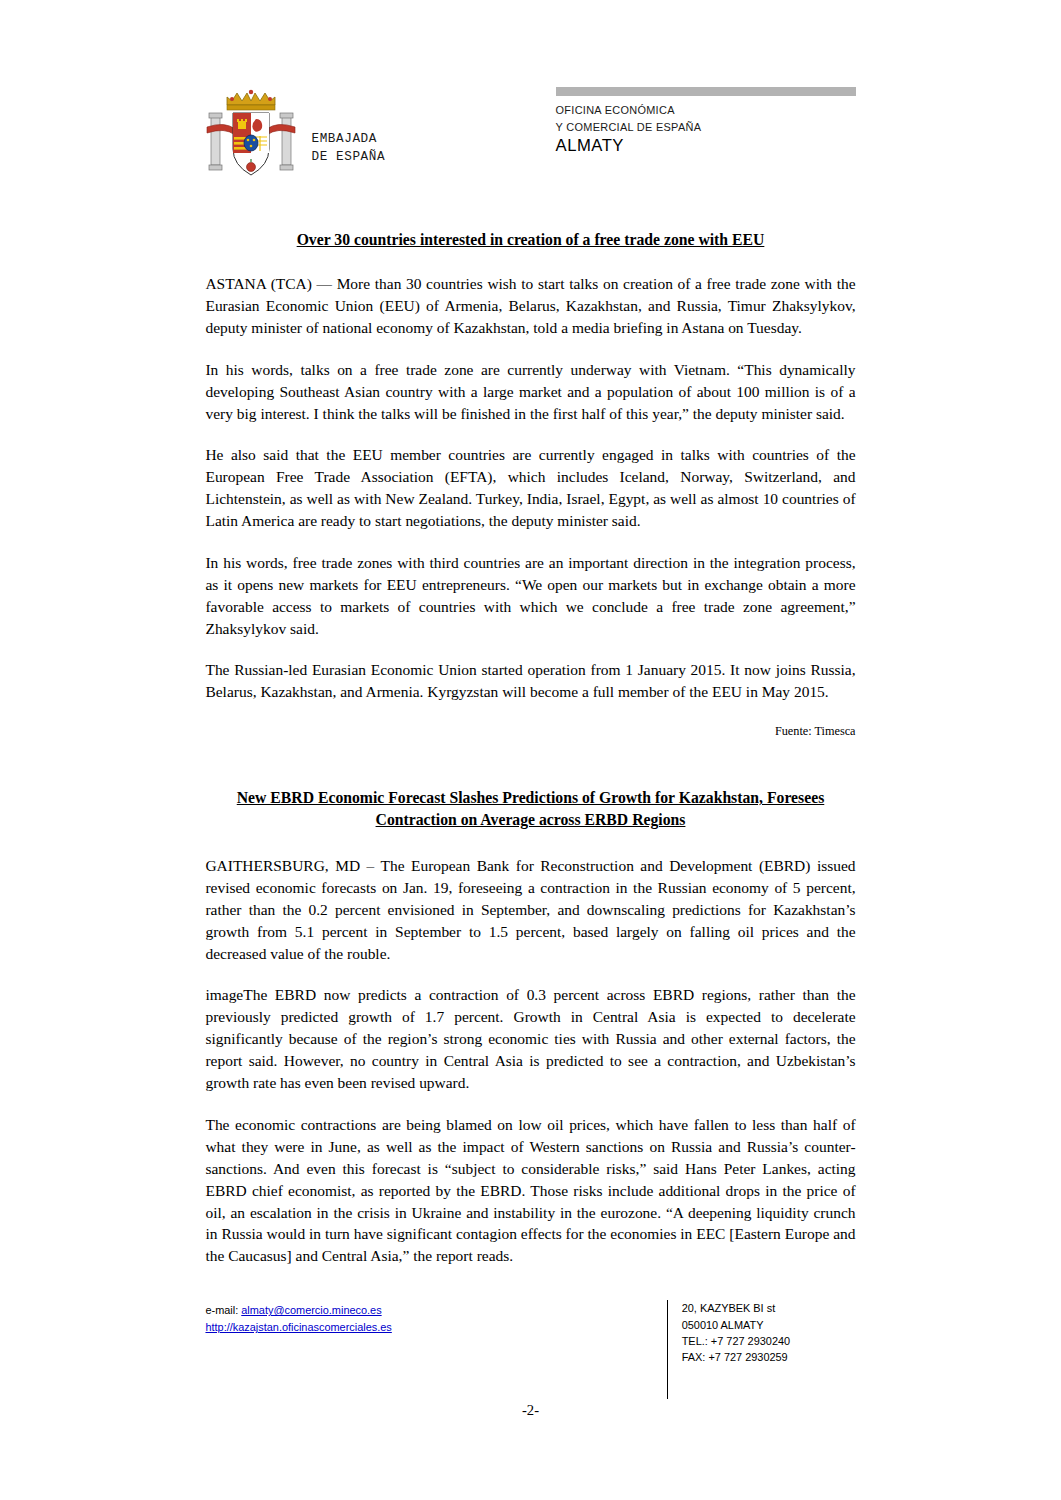EMBAJADA
DE ESPAÑA
OFICINA ECONÓMICA
Y COMERCIAL DE ESPAÑA
ALMATY
Over 30 countries interested in creation of a free trade zone with EEU
ASTANA (TCA) — More than 30 countries wish to start talks on creation of a free trade zone with the Eurasian Economic Union (EEU) of Armenia, Belarus, Kazakhstan, and Russia, Timur Zhaksylykov, deputy minister of national economy of Kazakhstan, told a media briefing in Astana on Tuesday.
In his words, talks on a free trade zone are currently underway with Vietnam. “This dynamically developing Southeast Asian country with a large market and a population of about 100 million is of a very big interest. I think the talks will be finished in the first half of this year,” the deputy minister said.
He also said that the EEU member countries are currently engaged in talks with countries of the European Free Trade Association (EFTA), which includes Iceland, Norway, Switzerland, and Lichtenstein, as well as with New Zealand. Turkey, India, Israel, Egypt, as well as almost 10 countries of Latin America are ready to start negotiations, the deputy minister said.
In his words, free trade zones with third countries are an important direction in the integration process, as it opens new markets for EEU entrepreneurs. “We open our markets but in exchange obtain a more favorable access to markets of countries with which we conclude a free trade zone agreement,” Zhaksylykov said.
The Russian-led Eurasian Economic Union started operation from 1 January 2015. It now joins Russia, Belarus, Kazakhstan, and Armenia. Kyrgyzstan will become a full member of the EEU in May 2015.
Fuente: Timesca
New EBRD Economic Forecast Slashes Predictions of Growth for Kazakhstan, Foresees Contraction on Average across ERBD Regions
GAITHERSBURG, MD – The European Bank for Reconstruction and Development (EBRD) issued revised economic forecasts on Jan. 19, foreseeing a contraction in the Russian economy of 5 percent, rather than the 0.2 percent envisioned in September, and downscaling predictions for Kazakhstan’s growth from 5.1 percent in September to 1.5 percent, based largely on falling oil prices and the decreased value of the rouble.
imageThe EBRD now predicts a contraction of 0.3 percent across EBRD regions, rather than the previously predicted growth of 1.7 percent. Growth in Central Asia is expected to decelerate significantly because of the region’s strong economic ties with Russia and other external factors, the report said. However, no country in Central Asia is predicted to see a contraction, and Uzbekistan’s growth rate has even been revised upward.
The economic contractions are being blamed on low oil prices, which have fallen to less than half of what they were in June, as well as the impact of Western sanctions on Russia and Russia’s counter-sanctions. And even this forecast is “subject to considerable risks,” said Hans Peter Lankes, acting EBRD chief economist, as reported by the EBRD. Those risks include additional drops in the price of oil, an escalation in the crisis in Ukraine and instability in the eurozone. “A deepening liquidity crunch in Russia would in turn have significant contagion effects for the economies in EEC [Eastern Europe and the Caucasus] and Central Asia,” the report reads.
e-mail: almaty@comercio.mineco.es
http://kazajstan.oficinascomerciales.es
20, KAZYBEK BI st
050010 ALMATY
TEL.: +7 727 2930240
FAX: +7 727 2930259
-2-